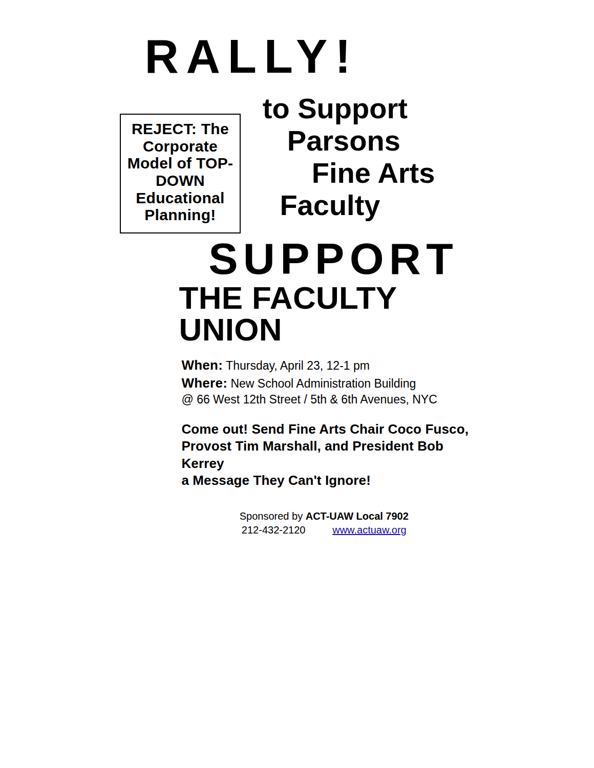RALLY!
REJECT: The Corporate Model of TOP-DOWN Educational Planning!
to Support
Parsons
Fine Arts
Faculty
SUPPORT
THE FACULTY UNION
When: Thursday, April 23, 12-1 pm
Where: New School Administration Building
@ 66 West 12th Street / 5th & 6th Avenues, NYC
Come out! Send Fine Arts Chair Coco Fusco,
Provost Tim Marshall, and President Bob Kerrey
a Message They Can't Ignore!
Sponsored by ACT-UAW Local 7902
212-432-2120 www.actuaw.org